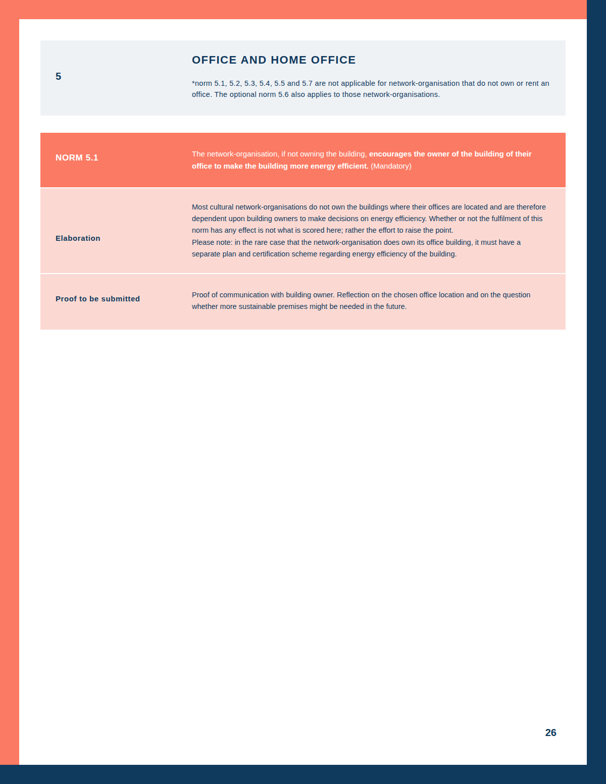| 5 | Office and Home Office *norm 5.1, 5.2, 5.3, 5.4, 5.5 and 5.7 are not applicable for network-organisation that do not own or rent an office. The optional norm 5.6 also applies to those network-organisations. |
| NORM 5.1 | The network-organisation, if not owning the building, encourages the owner of the building of their office to make the building more energy efficient. (Mandatory) |
| Elaboration | Most cultural network-organisations do not own the buildings where their offices are located and are therefore dependent upon building owners to make decisions on energy efficiency. Whether or not the fulfilment of this norm has any effect is not what is scored here; rather the effort to raise the point. Please note: in the rare case that the network-organisation does own its office building, it must have a separate plan and certification scheme regarding energy efficiency of the building. |
| Proof to be submitted | Proof of communication with building owner. Reflection on the chosen office location and on the question whether more sustainable premises might be needed in the future. |
26